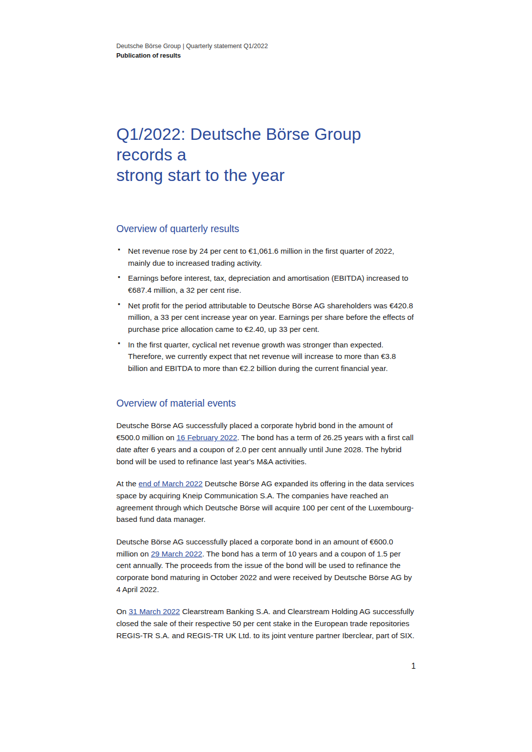Deutsche Börse Group | Quarterly statement Q1/2022
Publication of results
Q1/2022: Deutsche Börse Group records a
strong start to the year
Overview of quarterly results
Net revenue rose by 24 per cent to €1,061.6 million in the first quarter of 2022, mainly due to increased trading activity.
Earnings before interest, tax, depreciation and amortisation (EBITDA) increased to €687.4 million, a 32 per cent rise.
Net profit for the period attributable to Deutsche Börse AG shareholders was €420.8 million, a 33 per cent increase year on year. Earnings per share before the effects of purchase price allocation came to €2.40, up 33 per cent.
In the first quarter, cyclical net revenue growth was stronger than expected. Therefore, we currently expect that net revenue will increase to more than €3.8 billion and EBITDA to more than €2.2 billion during the current financial year.
Overview of material events
Deutsche Börse AG successfully placed a corporate hybrid bond in the amount of €500.0 million on 16 February 2022. The bond has a term of 26.25 years with a first call date after 6 years and a coupon of 2.0 per cent annually until June 2028. The hybrid bond will be used to refinance last year's M&A activities.
At the end of March 2022 Deutsche Börse AG expanded its offering in the data services space by acquiring Kneip Communication S.A. The companies have reached an agreement through which Deutsche Börse will acquire 100 per cent of the Luxembourg-based fund data manager.
Deutsche Börse AG successfully placed a corporate bond in an amount of €600.0 million on 29 March 2022. The bond has a term of 10 years and a coupon of 1.5 per cent annually. The proceeds from the issue of the bond will be used to refinance the corporate bond maturing in October 2022 and were received by Deutsche Börse AG by 4 April 2022.
On 31 March 2022 Clearstream Banking S.A. and Clearstream Holding AG successfully closed the sale of their respective 50 per cent stake in the European trade repositories REGIS-TR S.A. and REGIS-TR UK Ltd. to its joint venture partner Iberclear, part of SIX.
1